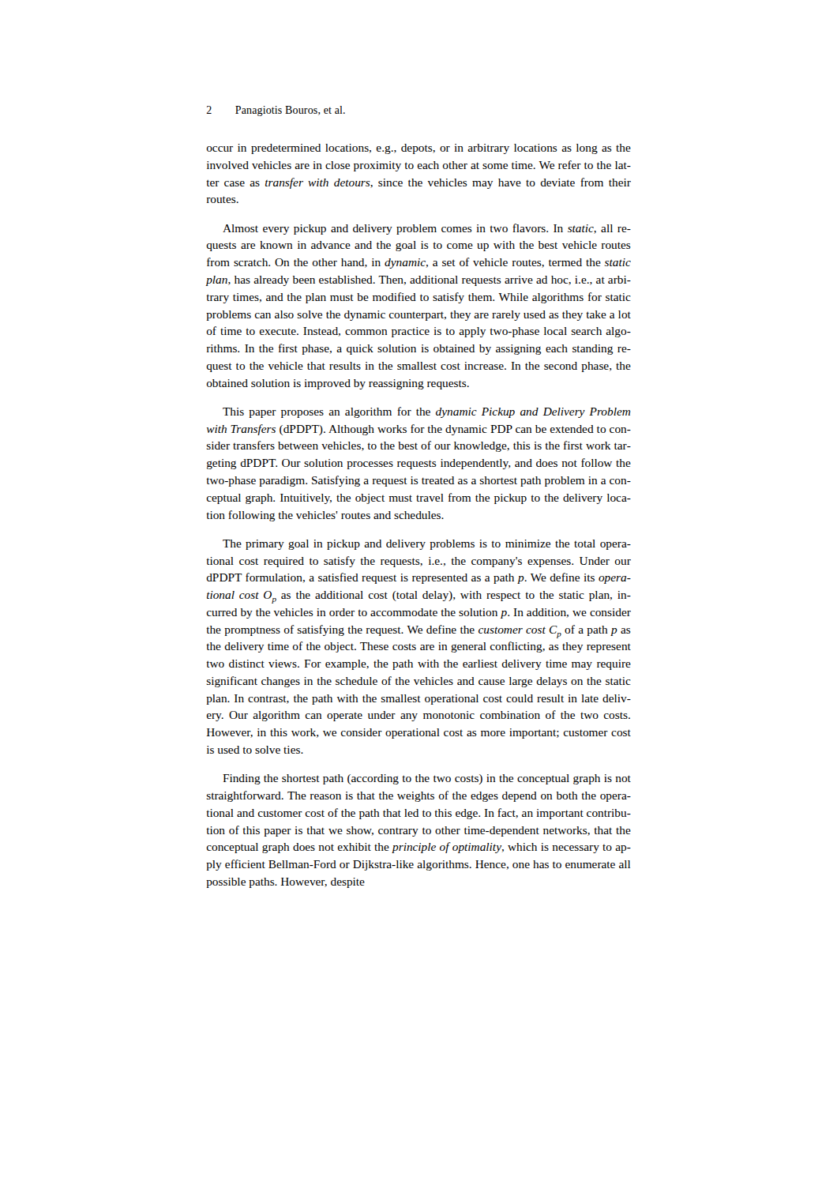2 Panagiotis Bouros, et al.
occur in predetermined locations, e.g., depots, or in arbitrary locations as long as the involved vehicles are in close proximity to each other at some time. We refer to the latter case as transfer with detours, since the vehicles may have to deviate from their routes.
Almost every pickup and delivery problem comes in two flavors. In static, all requests are known in advance and the goal is to come up with the best vehicle routes from scratch. On the other hand, in dynamic, a set of vehicle routes, termed the static plan, has already been established. Then, additional requests arrive ad hoc, i.e., at arbitrary times, and the plan must be modified to satisfy them. While algorithms for static problems can also solve the dynamic counterpart, they are rarely used as they take a lot of time to execute. Instead, common practice is to apply two-phase local search algorithms. In the first phase, a quick solution is obtained by assigning each standing request to the vehicle that results in the smallest cost increase. In the second phase, the obtained solution is improved by reassigning requests.
This paper proposes an algorithm for the dynamic Pickup and Delivery Problem with Transfers (dPDPT). Although works for the dynamic PDP can be extended to consider transfers between vehicles, to the best of our knowledge, this is the first work targeting dPDPT. Our solution processes requests independently, and does not follow the two-phase paradigm. Satisfying a request is treated as a shortest path problem in a conceptual graph. Intuitively, the object must travel from the pickup to the delivery location following the vehicles' routes and schedules.
The primary goal in pickup and delivery problems is to minimize the total operational cost required to satisfy the requests, i.e., the company's expenses. Under our dPDPT formulation, a satisfied request is represented as a path p. We define its operational cost Op as the additional cost (total delay), with respect to the static plan, incurred by the vehicles in order to accommodate the solution p. In addition, we consider the promptness of satisfying the request. We define the customer cost Cp of a path p as the delivery time of the object. These costs are in general conflicting, as they represent two distinct views. For example, the path with the earliest delivery time may require significant changes in the schedule of the vehicles and cause large delays on the static plan. In contrast, the path with the smallest operational cost could result in late delivery. Our algorithm can operate under any monotonic combination of the two costs. However, in this work, we consider operational cost as more important; customer cost is used to solve ties.
Finding the shortest path (according to the two costs) in the conceptual graph is not straightforward. The reason is that the weights of the edges depend on both the operational and customer cost of the path that led to this edge. In fact, an important contribution of this paper is that we show, contrary to other time-dependent networks, that the conceptual graph does not exhibit the principle of optimality, which is necessary to apply efficient Bellman-Ford or Dijkstra-like algorithms. Hence, one has to enumerate all possible paths. However, despite